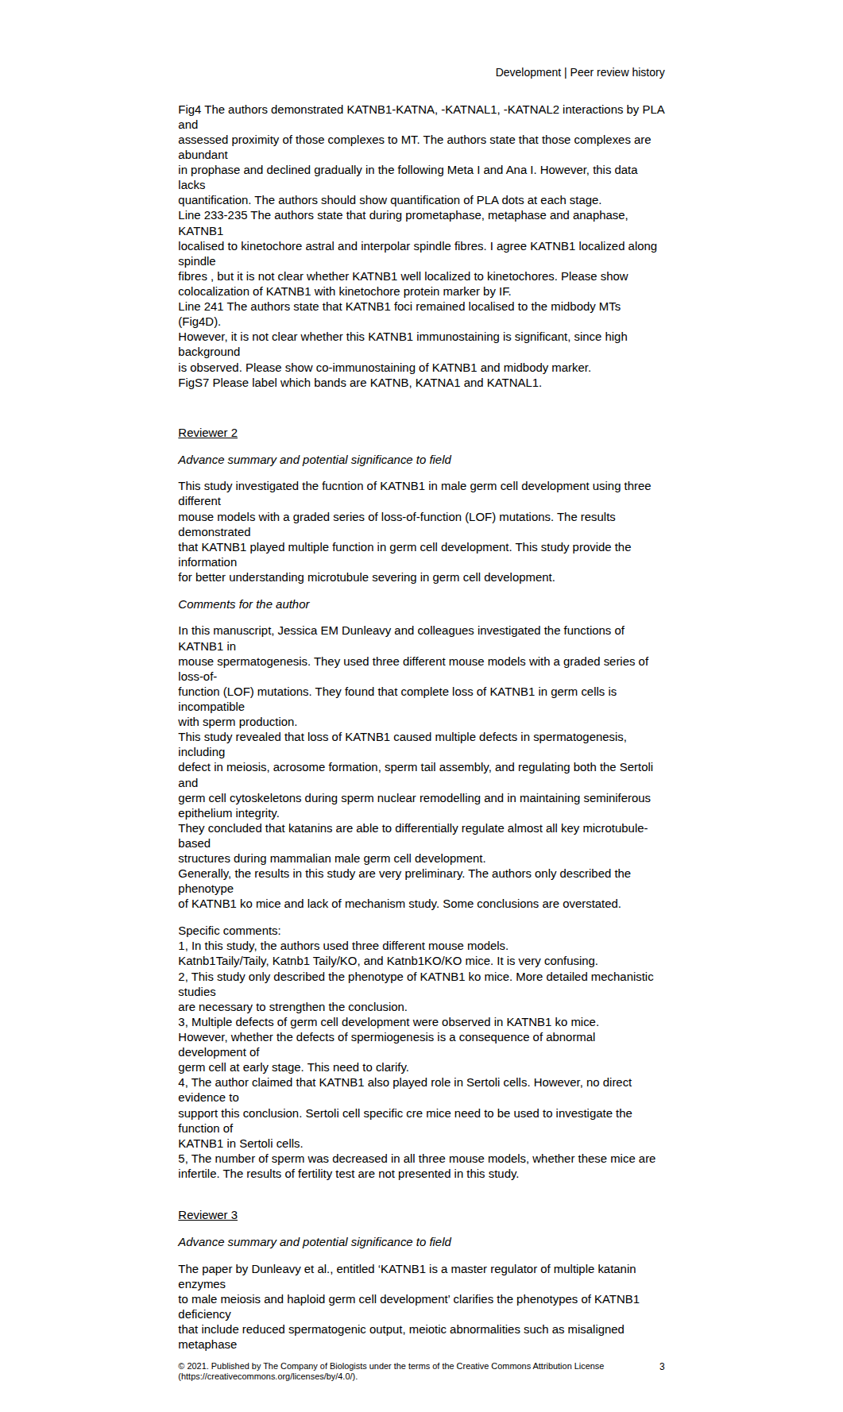Development | Peer review history
Fig4 The authors demonstrated KATNB1-KATNA, -KATNAL1, -KATNAL2 interactions by PLA and
assessed proximity of those complexes to MT. The authors state that those complexes are abundant
in prophase and declined gradually in the following Meta I and Ana I. However, this data lacks
quantification. The authors should show quantification of PLA dots at each stage.
Line 233-235 The authors state that during prometaphase, metaphase and anaphase, KATNB1
localised to kinetochore astral and interpolar spindle fibres. I agree KATNB1 localized along spindle
fibres , but it is not clear whether KATNB1 well localized to kinetochores. Please show
colocalization of KATNB1 with kinetochore protein marker by IF.
Line 241 The authors state that KATNB1 foci remained localised to the midbody MTs (Fig4D).
However, it is not clear whether this KATNB1 immunostaining is significant, since high background
is observed. Please show co-immunostaining of KATNB1 and midbody marker.
FigS7 Please label which bands are KATNB, KATNA1 and KATNAL1.
Reviewer 2
Advance summary and potential significance to field
This study investigated the fucntion of KATNB1 in male germ cell development using three different
mouse models with a graded series of loss-of-function (LOF) mutations. The results demonstrated
that KATNB1 played multiple function in germ cell development. This study provide the information
for better understanding microtubule severing in germ cell development.
Comments for the author
In this manuscript, Jessica EM Dunleavy and colleagues investigated the functions of KATNB1 in
mouse spermatogenesis. They used three different mouse models with a graded series of loss-of-
function (LOF) mutations. They found that complete loss of KATNB1 in germ cells is incompatible
with sperm production.
This study revealed that loss of KATNB1 caused multiple defects in spermatogenesis, including
defect in meiosis, acrosome formation, sperm tail assembly, and regulating both the Sertoli and
germ cell cytoskeletons during sperm nuclear remodelling and in maintaining seminiferous
epithelium integrity.
They concluded that katanins are able to differentially regulate almost all key microtubule-based
structures during mammalian male germ cell development.
Generally, the results in this study are very preliminary. The authors only described the phenotype
of KATNB1 ko mice and lack of mechanism study. Some conclusions are overstated.
Specific comments:
1, In this study, the authors used three different mouse models.
Katnb1Taily/Taily, Katnb1 Taily/KO, and Katnb1KO/KO mice. It is very confusing.
2, This study only described the phenotype of KATNB1 ko mice. More detailed mechanistic studies
are necessary to strengthen the conclusion.
3, Multiple defects of germ cell development were observed in KATNB1 ko mice.
However, whether the defects of spermiogenesis is a consequence of abnormal development of
germ cell at early stage. This need to clarify.
4, The author claimed that KATNB1 also played role in Sertoli cells. However, no direct evidence to
support this conclusion. Sertoli cell specific cre mice need to be used to investigate the function of
KATNB1 in Sertoli cells.
5, The number of sperm was decreased in all three mouse models, whether these mice are
infertile. The results of fertility test are not presented in this study.
Reviewer 3
Advance summary and potential significance to field
The paper by Dunleavy et al., entitled ‘KATNB1 is a master regulator of multiple katanin enzymes
to male meiosis and haploid germ cell development’ clarifies the phenotypes of KATNB1 deficiency
that include reduced spermatogenic output, meiotic abnormalities such as misaligned metaphase
3 © 2021. Published by The Company of Biologists under the terms of the Creative Commons Attribution License
(https://creativecommons.org/licenses/by/4.0/).